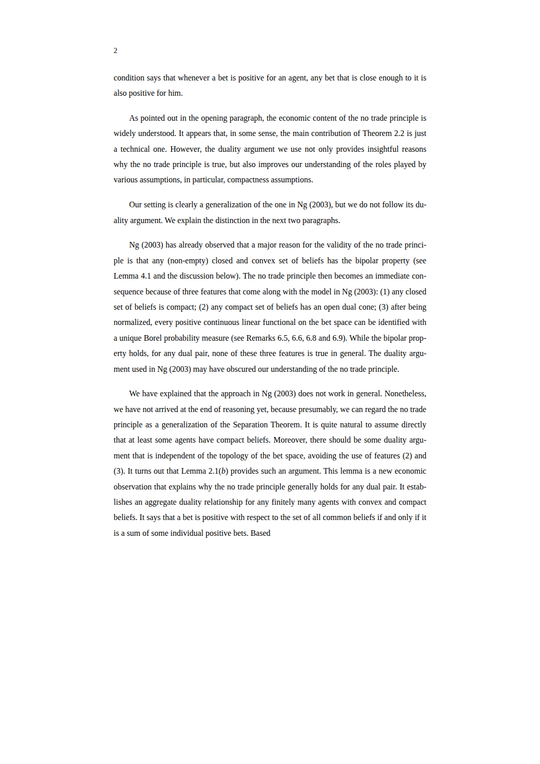2
condition says that whenever a bet is positive for an agent, any bet that is close enough to it is also positive for him.
As pointed out in the opening paragraph, the economic content of the no trade principle is widely understood. It appears that, in some sense, the main contribution of Theorem 2.2 is just a technical one. However, the duality argument we use not only provides insightful reasons why the no trade principle is true, but also improves our understanding of the roles played by various assumptions, in particular, compactness assumptions.
Our setting is clearly a generalization of the one in Ng (2003), but we do not follow its duality argument. We explain the distinction in the next two paragraphs.
Ng (2003) has already observed that a major reason for the validity of the no trade principle is that any (non-empty) closed and convex set of beliefs has the bipolar property (see Lemma 4.1 and the discussion below). The no trade principle then becomes an immediate consequence because of three features that come along with the model in Ng (2003): (1) any closed set of beliefs is compact; (2) any compact set of beliefs has an open dual cone; (3) after being normalized, every positive continuous linear functional on the bet space can be identified with a unique Borel probability measure (see Remarks 6.5, 6.6, 6.8 and 6.9). While the bipolar property holds, for any dual pair, none of these three features is true in general. The duality argument used in Ng (2003) may have obscured our understanding of the no trade principle.
We have explained that the approach in Ng (2003) does not work in general. Nonetheless, we have not arrived at the end of reasoning yet, because presumably, we can regard the no trade principle as a generalization of the Separation Theorem. It is quite natural to assume directly that at least some agents have compact beliefs. Moreover, there should be some duality argument that is independent of the topology of the bet space, avoiding the use of features (2) and (3). It turns out that Lemma 2.1(b) provides such an argument. This lemma is a new economic observation that explains why the no trade principle generally holds for any dual pair. It establishes an aggregate duality relationship for any finitely many agents with convex and compact beliefs. It says that a bet is positive with respect to the set of all common beliefs if and only if it is a sum of some individual positive bets. Based